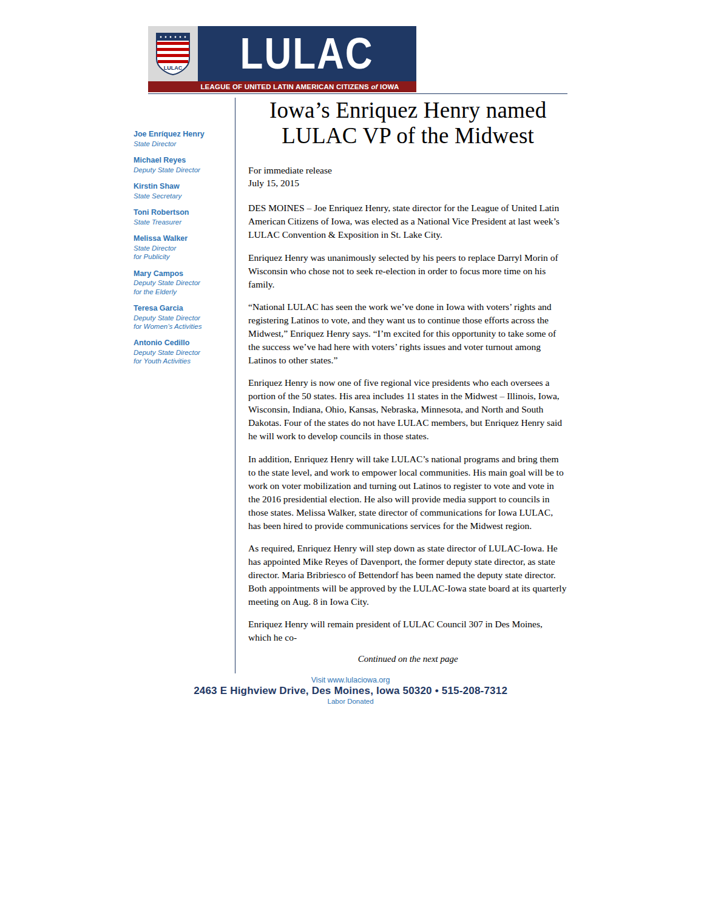LULAC
LULAC
LEAGUE OF UNITED LATIN AMERICAN CITIZENS of IOWA
Joe Enríquez Henry
State Director
Michael Reyes
Deputy State Director
Kirstin Shaw
State Secretary
Toni Robertson
State Treasurer
Melissa Walker
State Director
for Publicity
Mary Campos
Deputy State Director
for the Elderly
Teresa Garcia
Deputy State Director
for Women’s Activities
Antonio Cedillo
Deputy State Director
for Youth Activities
Iowa’s Enriquez Henry named
LULAC VP of the Midwest
For immediate release
July 15, 2015
DES MOINES – Joe Enriquez Henry, state director for the League of United Latin American Citizens of Iowa, was elected as a National Vice President at last week’s LULAC Convention & Exposition in St. Lake City.
Enriquez Henry was unanimously selected by his peers to replace Darryl Morin of Wisconsin who chose not to seek re-election in order to focus more time on his family.
“National LULAC has seen the work we’ve done in Iowa with voters’ rights and registering Latinos to vote, and they want us to continue those efforts across the Midwest,” Enriquez Henry says. “I’m excited for this opportunity to take some of the success we’ve had here with voters’ rights issues and voter turnout among Latinos to other states.”
Enriquez Henry is now one of five regional vice presidents who each oversees a portion of the 50 states. His area includes 11 states in the Midwest – Illinois, Iowa, Wisconsin, Indiana, Ohio, Kansas, Nebraska, Minnesota, and North and South Dakotas. Four of the states do not have LULAC members, but Enriquez Henry said he will work to develop councils in those states.
In addition, Enriquez Henry will take LULAC’s national programs and bring them to the state level, and work to empower local communities. His main goal will be to work on voter mobilization and turning out Latinos to register to vote and vote in the 2016 presidential election. He also will provide media support to councils in those states. Melissa Walker, state director of communications for Iowa LULAC, has been hired to provide communications services for the Midwest region.
As required, Enriquez Henry will step down as state director of LULAC-Iowa. He has appointed Mike Reyes of Davenport, the former deputy state director, as state director. Maria Bribriesco of Bettendorf has been named the deputy state director. Both appointments will be approved by the LULAC-Iowa state board at its quarterly meeting on Aug. 8 in Iowa City.
Enriquez Henry will remain president of LULAC Council 307 in Des Moines, which he co-
Continued on the next page
Visit www.lulaciowa.org
2463 E Highview Drive, Des Moines, Iowa 50320 • 515-208-7312
Labor Donated